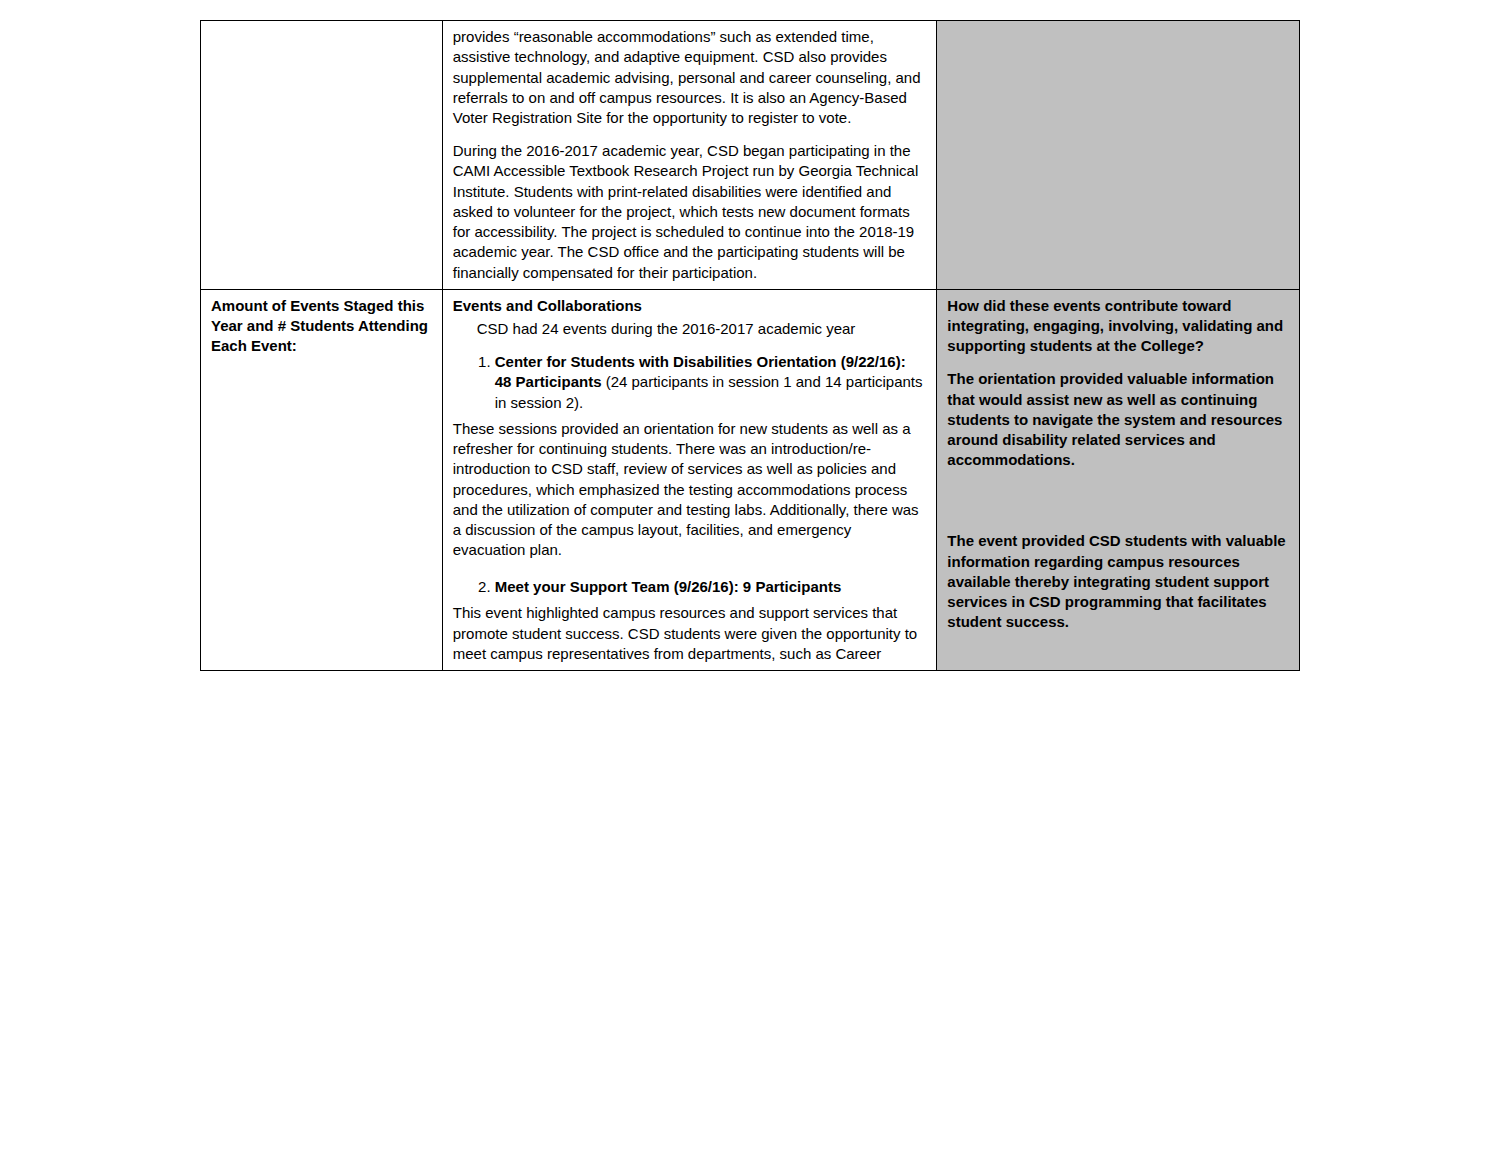| | provides “reasonable accommodations” such as extended time, assistive technology, and adaptive equipment. CSD also provides supplemental academic advising, personal and career counseling, and referrals to on and off campus resources. It is also an Agency-Based Voter Registration Site for the opportunity to register to vote. During the 2016-2017 academic year, CSD began participating in the CAMI Accessible Textbook Research Project run by Georgia Technical Institute. Students with print-related disabilities were identified and asked to volunteer for the project, which tests new document formats for accessibility. The project is scheduled to continue into the 2018-19 academic year. The CSD office and the participating students will be financially compensated for their participation. | |
| Amount of Events Staged this Year and # Students Attending Each Event: | Events and Collaborations CSD had 24 events during the 2016-2017 academic year Center for Students with Disabilities Orientation (9/22/16): 48 Participants (24 participants in session 1 and 14 participants in session 2). These sessions provided an orientation for new students as well as a refresher for continuing students. There was an introduction/re-introduction to CSD staff, review of services as well as policies and procedures, which emphasized the testing accommodations process and the utilization of computer and testing labs. Additionally, there was a discussion of the campus layout, facilities, and emergency evacuation plan. Meet your Support Team (9/26/16): 9 Participants This event highlighted campus resources and support services that promote student success. CSD students were given the opportunity to meet campus representatives from departments, such as Career | How did these events contribute toward integrating, engaging, involving, validating and supporting students at the College? The orientation provided valuable information that would assist new as well as continuing students to navigate the system and resources around disability related services and accommodations. The event provided CSD students with valuable information regarding campus resources available thereby integrating student support services in CSD programming that facilitates student success. |